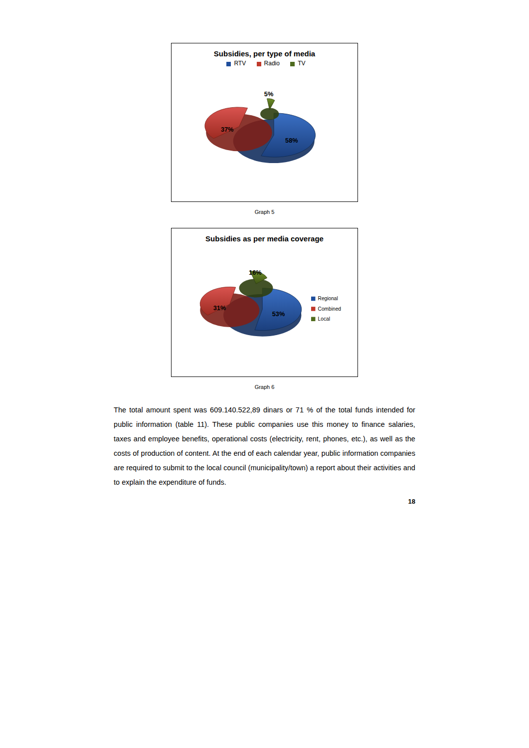Subsidies, per type of media
RTV Radio TV
58% 37% 5%
Graph 5
Subsidies as per media coverage
53% 31% 16% Regional Combined Local
Graph 6
The total amount spent was 609.140.522,89 dinars or 71 % of the total funds intended for public information (table 11). These public companies use this money to finance salaries, taxes and employee benefits, operational costs (electricity, rent, phones, etc.), as well as the costs of production of content. At the end of each calendar year, public information companies are required to submit to the local council (municipality/town) a report about their activities and to explain the expenditure of funds.
18